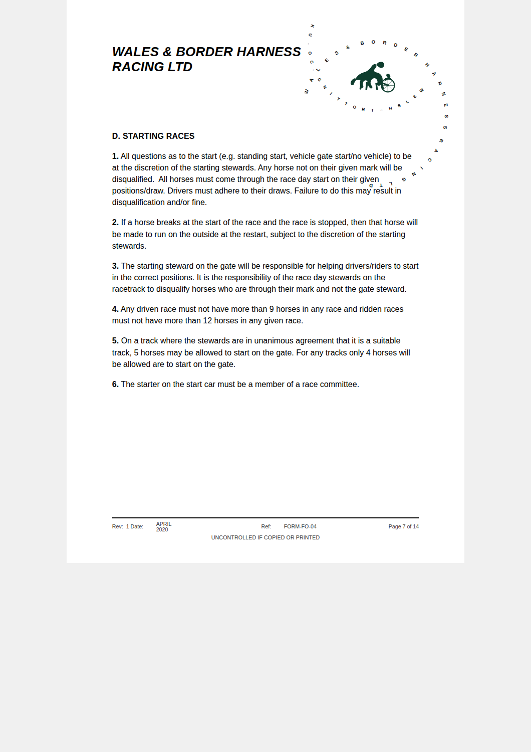WALES & BORDER HARNESS RACING LTD
W A L E S & B O R D E R H A R N E S S R A C I N G L T D
W E L S H ~ T R O T T I N G . C O . U K
D. STARTING RACES
1. All questions as to the start (e.g. standing start, vehicle gate start/no vehicle) to be at the discretion of the starting stewards. Any horse not on their given mark will be disqualified. All horses must come through the race day start on their given positions/draw. Drivers must adhere to their draws. Failure to do this may result in disqualification and/or fine.
2. If a horse breaks at the start of the race and the race is stopped, then that horse will be made to run on the outside at the restart, subject to the discretion of the starting stewards.
3. The starting steward on the gate will be responsible for helping drivers/riders to start in the correct positions. It is the responsibility of the race day stewards on the racetrack to disqualify horses who are through their mark and not the gate steward.
4. Any driven race must not have more than 9 horses in any race and ridden races must not have more than 12 horses in any given race.
5. On a track where the stewards are in unanimous agreement that it is a suitable track, 5 horses may be allowed to start on the gate. For any tracks only 4 horses will be allowed are to start on the gate.
6. The starter on the start car must be a member of a race committee.
Rev: 1 Date: APRIL
2020
Ref: FORM-FO-04
Page 7 of 14
UNCONTROLLED IF COPIED OR PRINTED